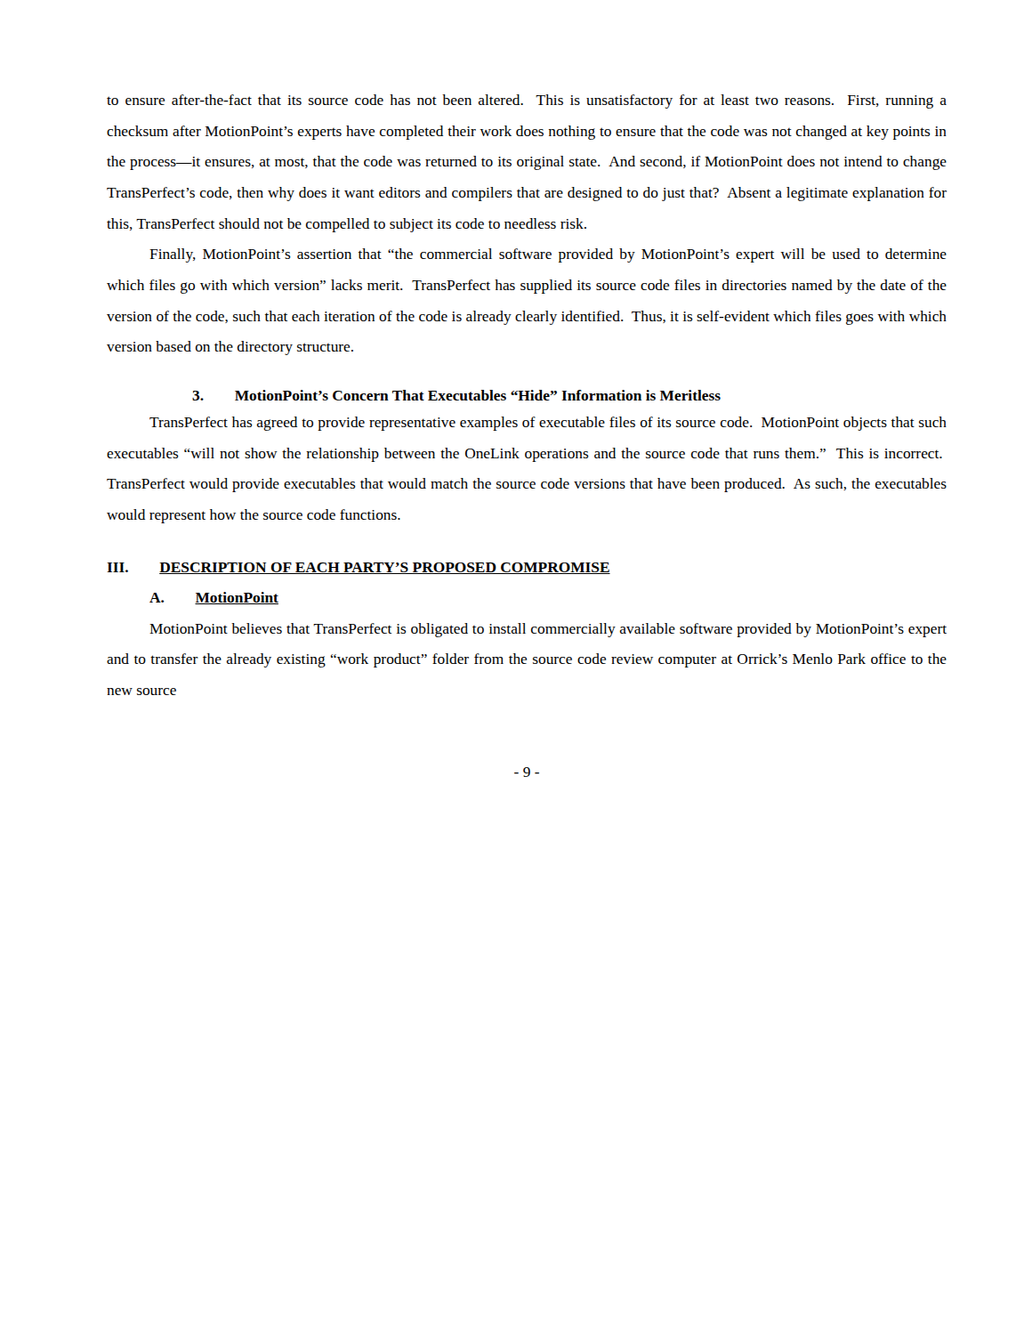to ensure after-the-fact that its source code has not been altered. This is unsatisfactory for at least two reasons. First, running a checksum after MotionPoint’s experts have completed their work does nothing to ensure that the code was not changed at key points in the process—it ensures, at most, that the code was returned to its original state. And second, if MotionPoint does not intend to change TransPerfect’s code, then why does it want editors and compilers that are designed to do just that? Absent a legitimate explanation for this, TransPerfect should not be compelled to subject its code to needless risk.
Finally, MotionPoint’s assertion that “the commercial software provided by MotionPoint’s expert will be used to determine which files go with which version” lacks merit. TransPerfect has supplied its source code files in directories named by the date of the version of the code, such that each iteration of the code is already clearly identified. Thus, it is self-evident which files goes with which version based on the directory structure.
3.  MotionPoint’s Concern That Executables “Hide” Information is Meritless
TransPerfect has agreed to provide representative examples of executable files of its source code. MotionPoint objects that such executables “will not show the relationship between the OneLink operations and the source code that runs them.” This is incorrect. TransPerfect would provide executables that would match the source code versions that have been produced. As such, the executables would represent how the source code functions.
III.  DESCRIPTION OF EACH PARTY’S PROPOSED COMPROMISE
A.  MotionPoint
MotionPoint believes that TransPerfect is obligated to install commercially available software provided by MotionPoint’s expert and to transfer the already existing “work product” folder from the source code review computer at Orrick’s Menlo Park office to the new source
- 9 -